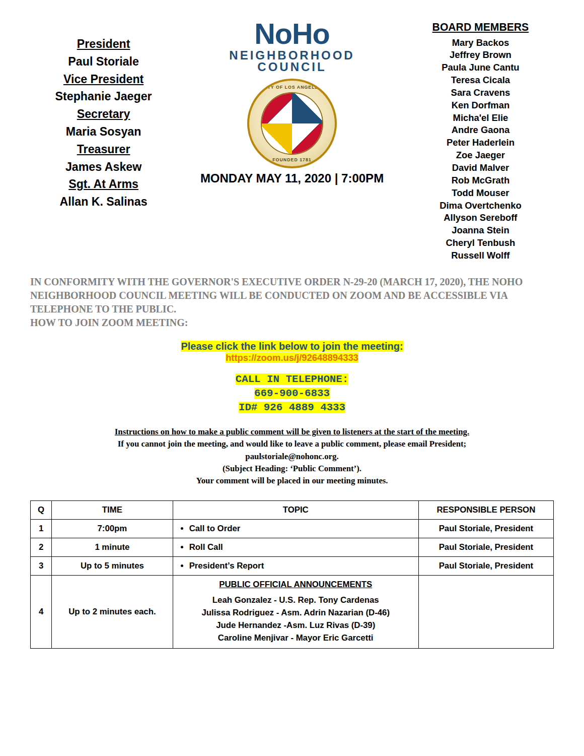President
Paul Storiale
Vice President
Stephanie Jaeger
Secretary
Maria Sosyan
Treasurer
James Askew
Sgt. At Arms
Allan K. Salinas
NoHo NEIGHBORHOOD
COUNCIL
CITY OF LOS ANGELES
FOUNDED 1781
MONDAY MAY 11, 2020 | 7:00PM
BOARD MEMBERS
Mary Backos
Jeffrey Brown
Paula June Cantu
Teresa Cicala
Sara Cravens
Ken Dorfman
Micha'el Elie
Andre Gaona
Peter Haderlein
Zoe Jaeger
David Malver
Rob McGrath
Todd Mouser
Dima Overtchenko
Allyson Sereboff
Joanna Stein
Cheryl Tenbush
Russell Wolff
IN CONFORMITY WITH THE GOVERNOR'S EXECUTIVE ORDER N-29-20 (MARCH 17, 2020), THE NOHO NEIGHBORHOOD COUNCIL MEETING WILL BE CONDUCTED ON ZOOM AND BE ACCESSIBLE VIA TELEPHONE TO THE PUBLIC.
HOW TO JOIN ZOOM MEETING:
Please click the link below to join the meeting:
https://zoom.us/j/92648894333
CALL IN TELEPHONE:
669-900-6833
ID# 926 4889 4333
Instructions on how to make a public comment will be given to listeners at the start of the meeting.
If you cannot join the meeting, and would like to leave a public comment, please email President;
paulstoriale@nohonc.org.
(Subject Heading: ‘Public Comment’).
Your comment will be placed in our meeting minutes.
| Q | TIME | TOPIC | RESPONSIBLE PERSON |
| --- | --- | --- | --- |
| 1 | 7:00pm | Call to Order | Paul Storiale, President |
| 2 | 1 minute | Roll Call | Paul Storiale, President |
| 3 | Up to 5 minutes | President’s Report | Paul Storiale, President |
| 4 | Up to 2 minutes each. | PUBLIC OFFICIAL ANNOUNCEMENTS Leah Gonzalez - U.S. Rep. Tony Cardenas Julissa Rodriguez - Asm. Adrin Nazarian (D-46) Jude Hernandez -Asm. Luz Rivas (D-39) Caroline Menjivar - Mayor Eric Garcetti | |